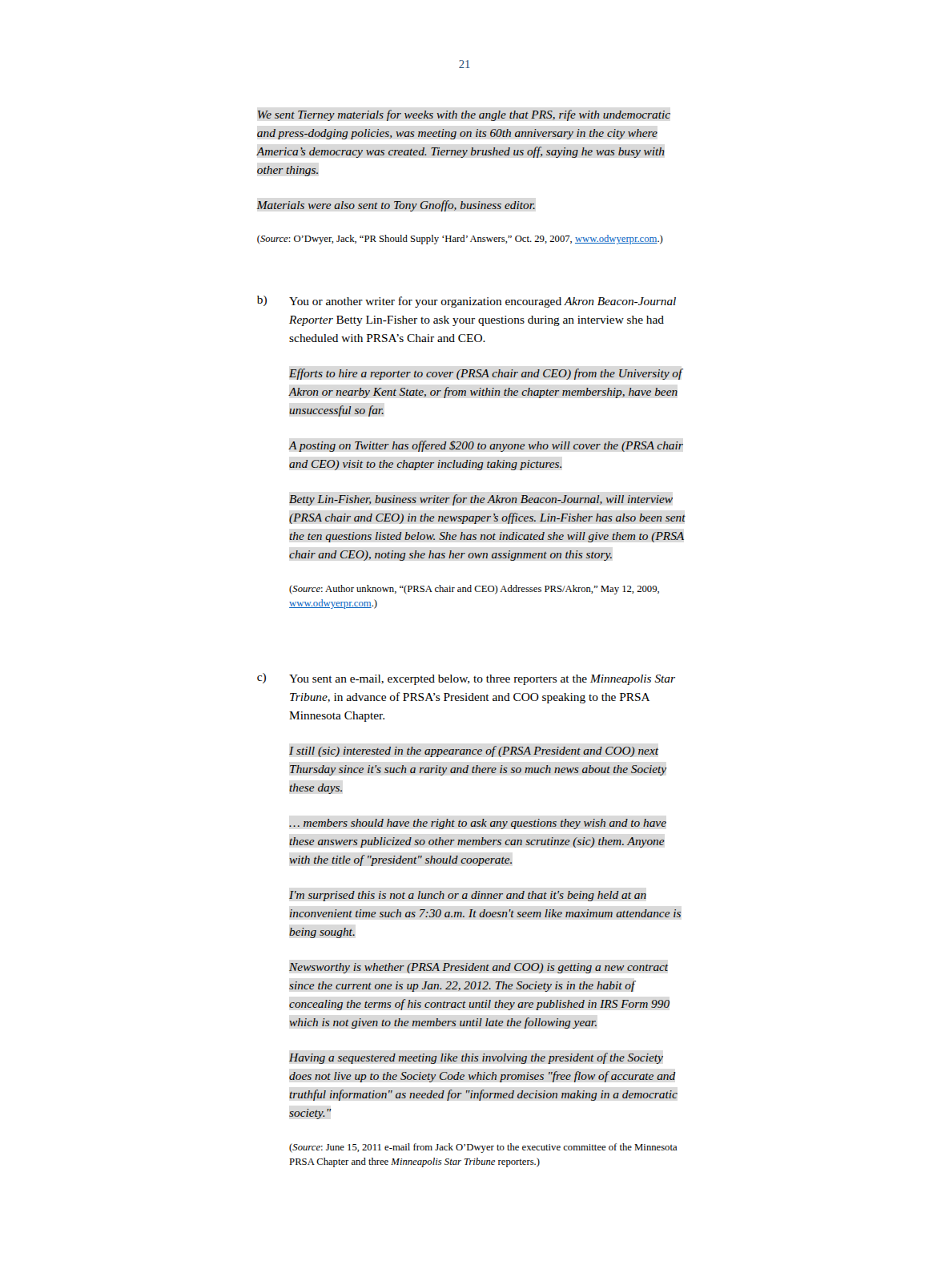21
We sent Tierney materials for weeks with the angle that PRS, rife with undemocratic and press-dodging policies, was meeting on its 60th anniversary in the city where America’s democracy was created. Tierney brushed us off, saying he was busy with other things.
Materials were also sent to Tony Gnoffo, business editor.
(Source: O’Dwyer, Jack, “PR Should Supply ‘Hard’ Answers,” Oct. 29, 2007, www.odwyerpr.com.)
b)
You or another writer for your organization encouraged Akron Beacon-Journal Reporter Betty Lin-Fisher to ask your questions during an interview she had scheduled with PRSA’s Chair and CEO.
Efforts to hire a reporter to cover (PRSA chair and CEO) from the University of Akron or nearby Kent State, or from within the chapter membership, have been unsuccessful so far.
A posting on Twitter has offered $200 to anyone who will cover the (PRSA chair and CEO) visit to the chapter including taking pictures.
Betty Lin-Fisher, business writer for the Akron Beacon-Journal, will interview (PRSA chair and CEO) in the newspaper’s offices. Lin-Fisher has also been sent the ten questions listed below. She has not indicated she will give them to (PRSA chair and CEO), noting she has her own assignment on this story.
(Source: Author unknown, “(PRSA chair and CEO) Addresses PRS/Akron,” May 12, 2009, www.odwyerpr.com.)
c)
You sent an e-mail, excerpted below, to three reporters at the Minneapolis Star Tribune, in advance of PRSA’s President and COO speaking to the PRSA Minnesota Chapter.
I still (sic) interested in the appearance of (PRSA President and COO) next Thursday since it's such a rarity and there is so much news about the Society these days.
… members should have the right to ask any questions they wish and to have these answers publicized so other members can scrutinze (sic) them. Anyone with the title of "president" should cooperate.
I'm surprised this is not a lunch or a dinner and that it's being held at an inconvenient time such as 7:30 a.m. It doesn't seem like maximum attendance is being sought.
Newsworthy is whether (PRSA President and COO) is getting a new contract since the current one is up Jan. 22, 2012. The Society is in the habit of concealing the terms of his contract until they are published in IRS Form 990 which is not given to the members until late the following year.
Having a sequestered meeting like this involving the president of the Society does not live up to the Society Code which promises "free flow of accurate and truthful information" as needed for "informed decision making in a democratic society."
(Source: June 15, 2011 e-mail from Jack O’Dwyer to the executive committee of the Minnesota PRSA Chapter and three Minneapolis Star Tribune reporters.)